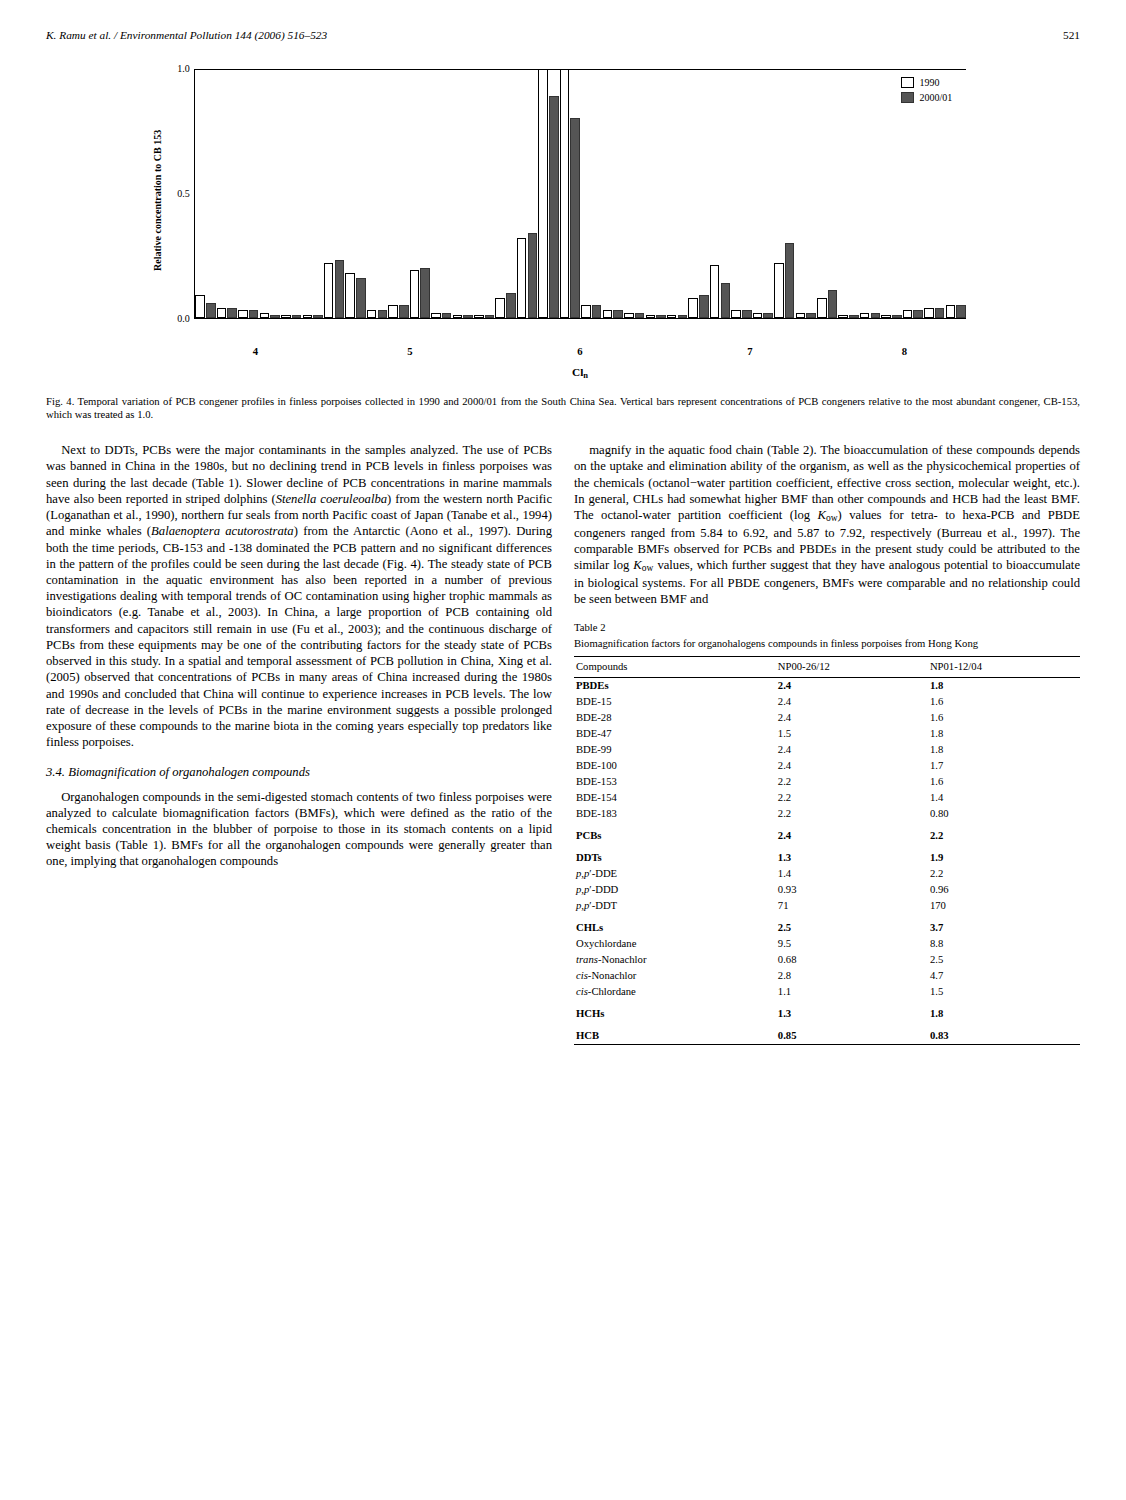K. Ramu et al. / Environmental Pollution 144 (2006) 516–523 521
Relative concentration to CB 153 1.0 0.5 0.0
1990
2000/01
4 5 6 7 8
Cln
Fig. 4. Temporal variation of PCB congener profiles in finless porpoises collected in 1990 and 2000/01 from the South China Sea. Vertical bars represent concentrations of PCB congeners relative to the most abundant congener, CB-153, which was treated as 1.0.
Next to DDTs, PCBs were the major contaminants in the samples analyzed. The use of PCBs was banned in China in the 1980s, but no declining trend in PCB levels in finless porpoises was seen during the last decade (Table 1). Slower decline of PCB concentrations in marine mammals have also been reported in striped dolphins (Stenella coeruleoalba) from the western north Pacific (Loganathan et al., 1990), northern fur seals from north Pacific coast of Japan (Tanabe et al., 1994) and minke whales (Balaenoptera acutorostrata) from the Antarctic (Aono et al., 1997). During both the time periods, CB-153 and -138 dominated the PCB pattern and no significant differences in the pattern of the profiles could be seen during the last decade (Fig. 4). The steady state of PCB contamination in the aquatic environment has also been reported in a number of previous investigations dealing with temporal trends of OC contamination using higher trophic mammals as bioindicators (e.g. Tanabe et al., 2003). In China, a large proportion of PCB containing old transformers and capacitors still remain in use (Fu et al., 2003); and the continuous discharge of PCBs from these equipments may be one of the contributing factors for the steady state of PCBs observed in this study. In a spatial and temporal assessment of PCB pollution in China, Xing et al. (2005) observed that concentrations of PCBs in many areas of China increased during the 1980s and 1990s and concluded that China will continue to experience increases in PCB levels. The low rate of decrease in the levels of PCBs in the marine environment suggests a possible prolonged exposure of these compounds to the marine biota in the coming years especially top predators like finless porpoises.
3.4. Biomagnification of organohalogen compounds
Organohalogen compounds in the semi-digested stomach contents of two finless porpoises were analyzed to calculate biomagnification factors (BMFs), which were defined as the ratio of the chemicals concentration in the blubber of porpoise to those in its stomach contents on a lipid weight basis (Table 1). BMFs for all the organohalogen compounds were generally greater than one, implying that organohalogen compounds
magnify in the aquatic food chain (Table 2). The bioaccumulation of these compounds depends on the uptake and elimination ability of the organism, as well as the physicochemical properties of the chemicals (octanol−water partition coefficient, effective cross section, molecular weight, etc.). In general, CHLs had somewhat higher BMF than other compounds and HCB had the least BMF. The octanol-water partition coefficient (log Kow) values for tetra- to hexa-PCB and PBDE congeners ranged from 5.84 to 6.92, and 5.87 to 7.92, respectively (Burreau et al., 1997). The comparable BMFs observed for PCBs and PBDEs in the present study could be attributed to the similar log Kow values, which further suggest that they have analogous potential to bioaccumulate in biological systems. For all PBDE congeners, BMFs were comparable and no relationship could be seen between BMF and
Table 2
Biomagnification factors for organohalogens compounds in finless porpoises from Hong Kong
| Compounds | NP00-26/12 | NP01-12/04 |
| --- | --- | --- |
| PBDEs | 2.4 | 1.8 |
| BDE-15 | 2.4 | 1.6 |
| BDE-28 | 2.4 | 1.6 |
| BDE-47 | 1.5 | 1.8 |
| BDE-99 | 2.4 | 1.8 |
| BDE-100 | 2.4 | 1.7 |
| BDE-153 | 2.2 | 1.6 |
| BDE-154 | 2.2 | 1.4 |
| BDE-183 | 2.2 | 0.80 |
| PCBs | 2.4 | 2.2 |
| DDTs | 1.3 | 1.9 |
| p,p ′-DDE | 1.4 | 2.2 |
| p,p ′-DDD | 0.93 | 0.96 |
| p,p ′-DDT | 71 | 170 |
| CHLs | 2.5 | 3.7 |
| Oxychlordane | 9.5 | 8.8 |
| trans -Nonachlor | 0.68 | 2.5 |
| cis -Nonachlor | 2.8 | 4.7 |
| cis -Chlordane | 1.1 | 1.5 |
| HCHs | 1.3 | 1.8 |
| HCB | 0.85 | 0.83 |